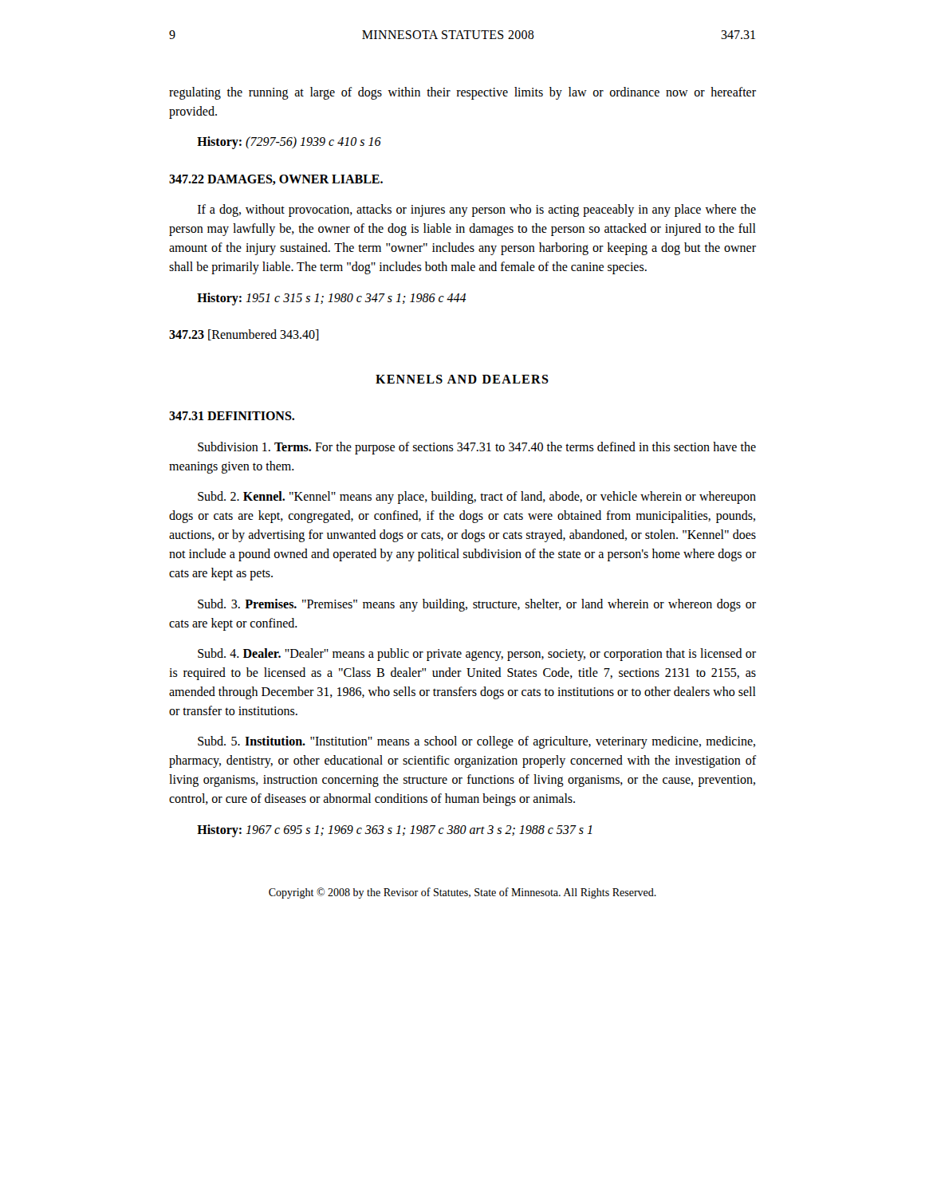9 MINNESOTA STATUTES 2008 347.31
regulating the running at large of dogs within their respective limits by law or ordinance now or hereafter provided.
History: (7297-56) 1939 c 410 s 16
347.22 DAMAGES, OWNER LIABLE.
If a dog, without provocation, attacks or injures any person who is acting peaceably in any place where the person may lawfully be, the owner of the dog is liable in damages to the person so attacked or injured to the full amount of the injury sustained. The term "owner" includes any person harboring or keeping a dog but the owner shall be primarily liable. The term "dog" includes both male and female of the canine species.
History: 1951 c 315 s 1; 1980 c 347 s 1; 1986 c 444
347.23 [Renumbered 343.40]
KENNELS AND DEALERS
347.31 DEFINITIONS.
Subdivision 1. Terms. For the purpose of sections 347.31 to 347.40 the terms defined in this section have the meanings given to them.
Subd. 2. Kennel. "Kennel" means any place, building, tract of land, abode, or vehicle wherein or whereupon dogs or cats are kept, congregated, or confined, if the dogs or cats were obtained from municipalities, pounds, auctions, or by advertising for unwanted dogs or cats, or dogs or cats strayed, abandoned, or stolen. "Kennel" does not include a pound owned and operated by any political subdivision of the state or a person's home where dogs or cats are kept as pets.
Subd. 3. Premises. "Premises" means any building, structure, shelter, or land wherein or whereon dogs or cats are kept or confined.
Subd. 4. Dealer. "Dealer" means a public or private agency, person, society, or corporation that is licensed or is required to be licensed as a "Class B dealer" under United States Code, title 7, sections 2131 to 2155, as amended through December 31, 1986, who sells or transfers dogs or cats to institutions or to other dealers who sell or transfer to institutions.
Subd. 5. Institution. "Institution" means a school or college of agriculture, veterinary medicine, medicine, pharmacy, dentistry, or other educational or scientific organization properly concerned with the investigation of living organisms, instruction concerning the structure or functions of living organisms, or the cause, prevention, control, or cure of diseases or abnormal conditions of human beings or animals.
History: 1967 c 695 s 1; 1969 c 363 s 1; 1987 c 380 art 3 s 2; 1988 c 537 s 1
Copyright © 2008 by the Revisor of Statutes, State of Minnesota. All Rights Reserved.